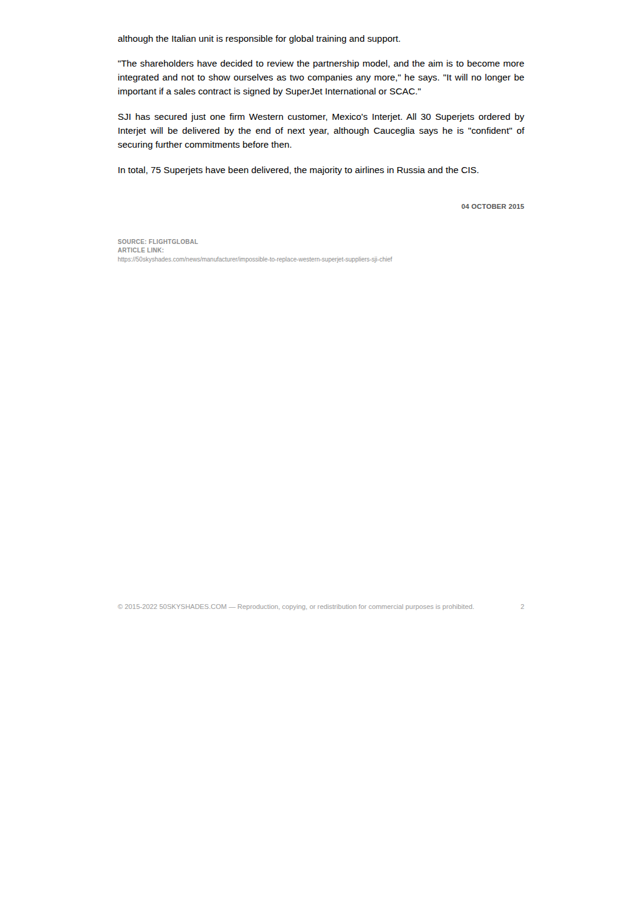although the Italian unit is responsible for global training and support.
"The shareholders have decided to review the partnership model, and the aim is to become more integrated and not to show ourselves as two companies any more," he says. "It will no longer be important if a sales contract is signed by SuperJet International or SCAC."
SJI has secured just one firm Western customer, Mexico's Interjet. All 30 Superjets ordered by Interjet will be delivered by the end of next year, although Cauceglia says he is "confident" of securing further commitments before then.
In total, 75 Superjets have been delivered, the majority to airlines in Russia and the CIS.
04 OCTOBER 2015
SOURCE: FLIGHTGLOBAL
ARTICLE LINK:
https://50skyshades.com/news/manufacturer/impossible-to-replace-western-superjet-suppliers-sji-chief
© 2015-2022 50SKYSHADES.COM — Reproduction, copying, or redistribution for commercial purposes is prohibited.
2